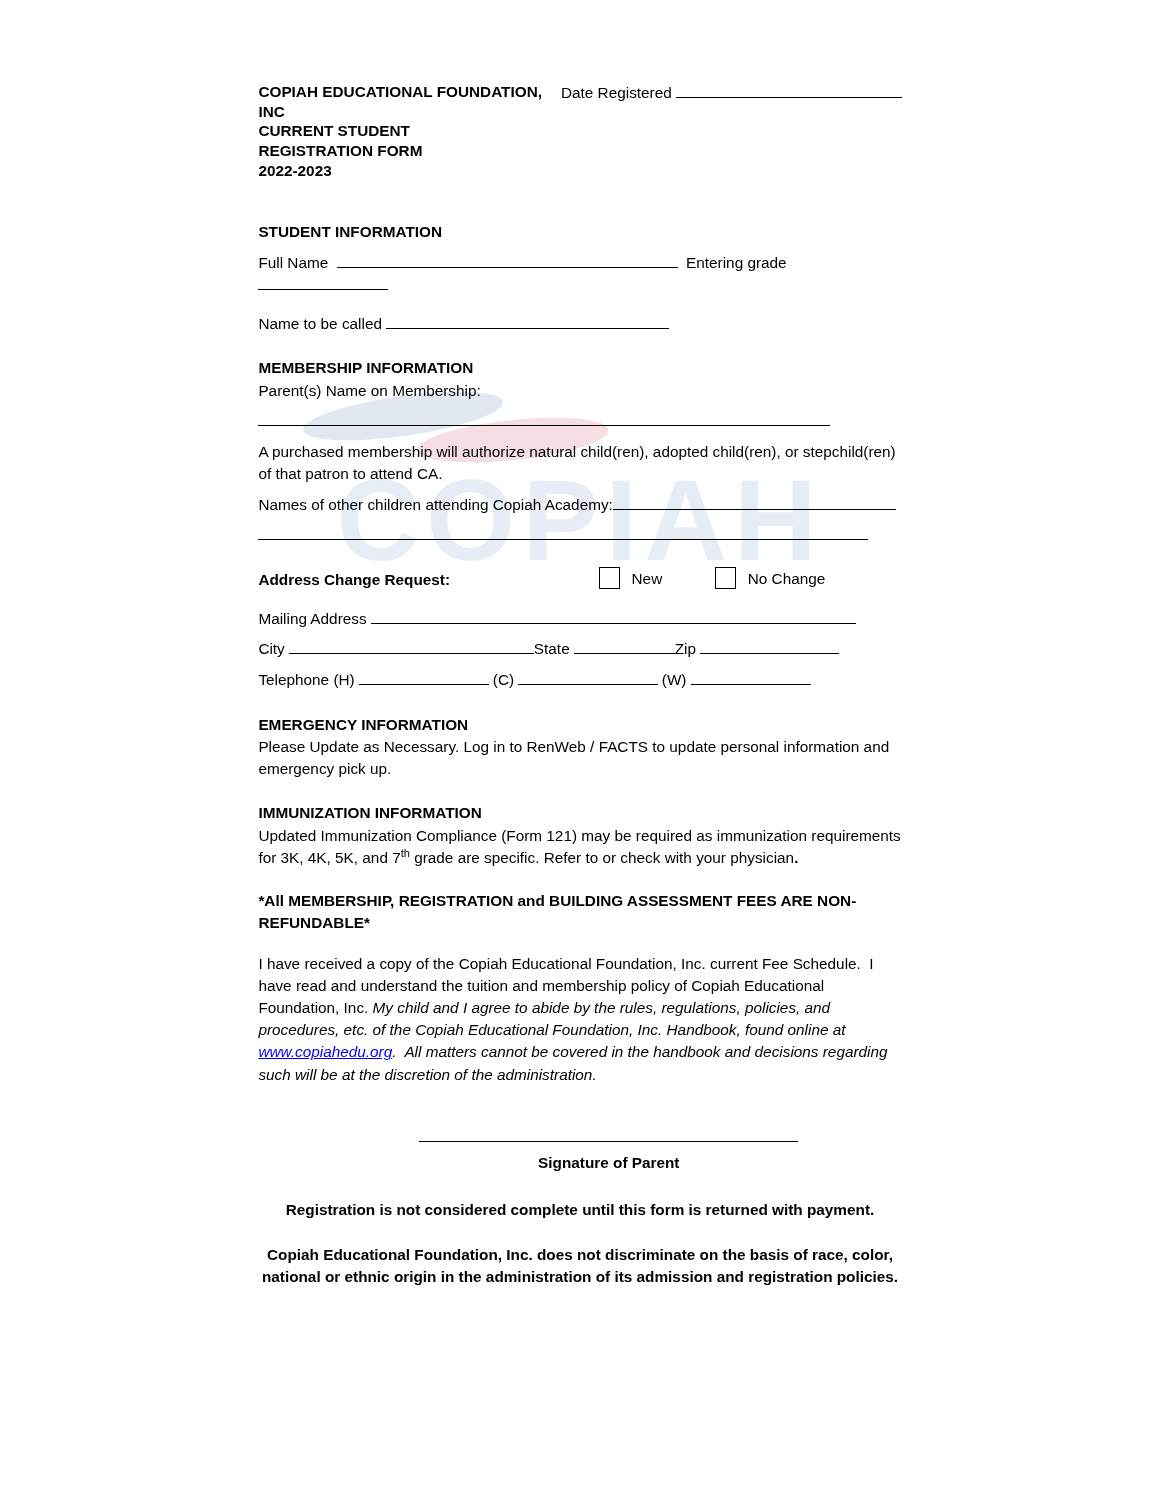COPIAH
COPIAH EDUCATIONAL FOUNDATION, INC
CURRENT STUDENT
REGISTRATION FORM
2022-2023
Date Registered
STUDENT INFORMATION
Full Name Entering grade
Name to be called
MEMBERSHIP INFORMATION
Parent(s) Name on Membership:
A purchased membership will authorize natural child(ren), adopted child(ren), or stepchild(ren) of that patron to attend CA.
Names of other children attending Copiah Academy:
Address Change Request: New No Change
Mailing Address
City State Zip
Telephone (H) (C) (W)
EMERGENCY INFORMATION
Please Update as Necessary. Log in to RenWeb / FACTS to update personal information and emergency pick up.
IMMUNIZATION INFORMATION
Updated Immunization Compliance (Form 121) may be required as immunization requirements for 3K, 4K, 5K, and 7th grade are specific. Refer to or check with your physician.
*All MEMBERSHIP, REGISTRATION and BUILDING ASSESSMENT FEES ARE NON-REFUNDABLE*
I have received a copy of the Copiah Educational Foundation, Inc. current Fee Schedule. I have read and understand the tuition and membership policy of Copiah Educational Foundation, Inc. My child and I agree to abide by the rules, regulations, policies, and procedures, etc. of the Copiah Educational Foundation, Inc. Handbook, found online at www.copiahedu.org. All matters cannot be covered in the handbook and decisions regarding such will be at the discretion of the administration.
Signature of Parent
Registration is not considered complete until this form is returned with payment.
Copiah Educational Foundation, Inc. does not discriminate on the basis of race, color, national or ethnic origin in the administration of its admission and registration policies.